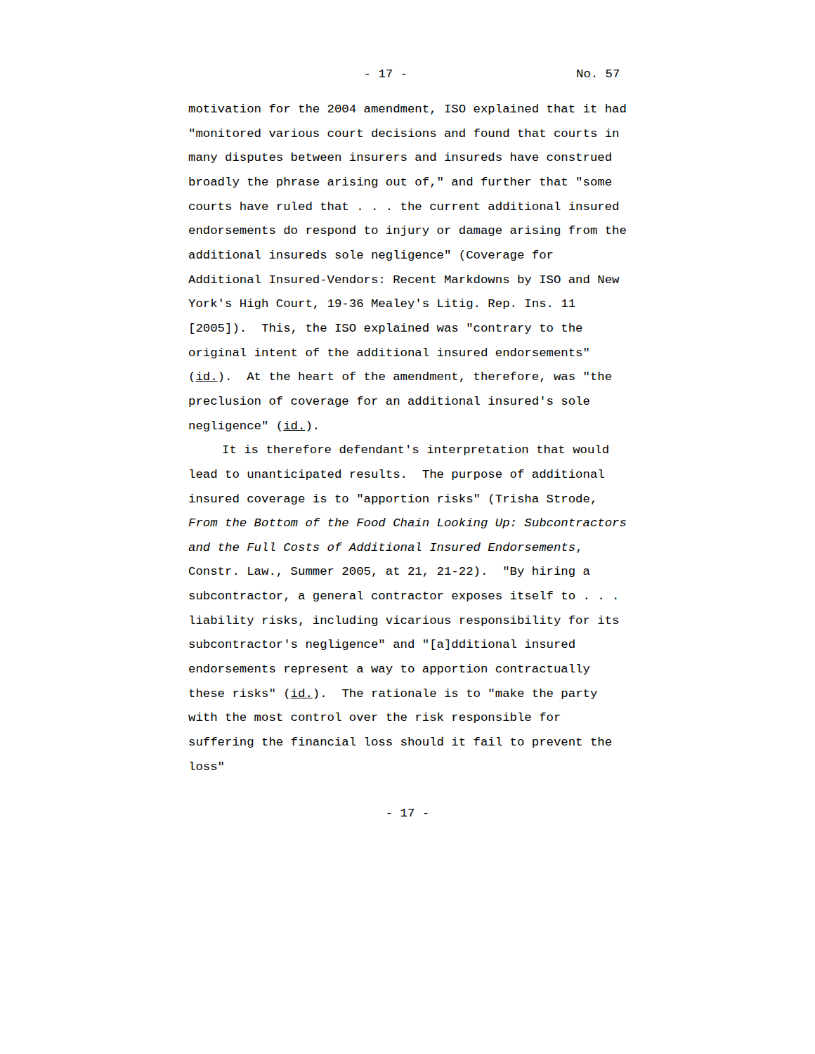- 17 - No. 57
motivation for the 2004 amendment, ISO explained that it had "monitored various court decisions and found that courts in many disputes between insurers and insureds have construed broadly the phrase arising out of," and further that "some courts have ruled that . . . the current additional insured endorsements do respond to injury or damage arising from the additional insureds sole negligence" (Coverage for Additional Insured-Vendors: Recent Markdowns by ISO and New York's High Court, 19-36 Mealey's Litig. Rep. Ins. 11 [2005]). This, the ISO explained was "contrary to the original intent of the additional insured endorsements" (id.). At the heart of the amendment, therefore, was "the preclusion of coverage for an additional insured's sole negligence" (id.).
It is therefore defendant's interpretation that would lead to unanticipated results. The purpose of additional insured coverage is to "apportion risks" (Trisha Strode, From the Bottom of the Food Chain Looking Up: Subcontractors and the Full Costs of Additional Insured Endorsements, Constr. Law., Summer 2005, at 21, 21-22). "By hiring a subcontractor, a general contractor exposes itself to . . . liability risks, including vicarious responsibility for its subcontractor's negligence" and "[a]dditional insured endorsements represent a way to apportion contractually these risks" (id.). The rationale is to "make the party with the most control over the risk responsible for suffering the financial loss should it fail to prevent the loss"
- 17 -